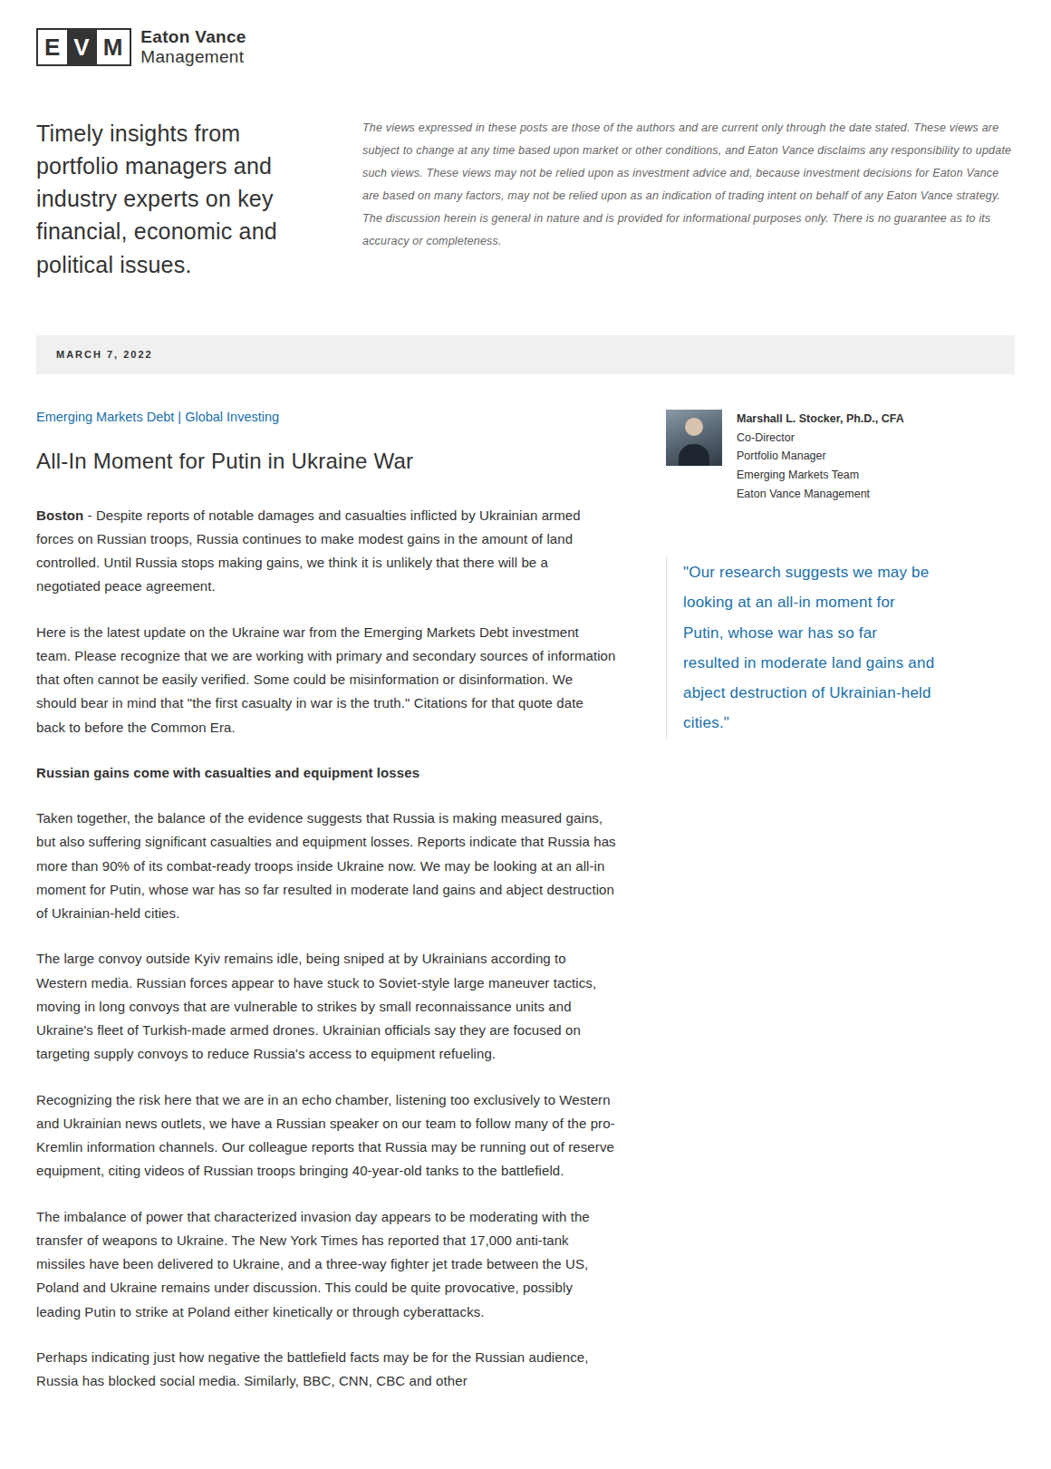EVM
Eaton Vance Management
Timely insights from portfolio managers and industry experts on key financial, economic and political issues.
The views expressed in these posts are those of the authors and are current only through the date stated. These views are subject to change at any time based upon market or other conditions, and Eaton Vance disclaims any responsibility to update such views. These views may not be relied upon as investment advice and, because investment decisions for Eaton Vance are based on many factors, may not be relied upon as an indication of trading intent on behalf of any Eaton Vance strategy. The discussion herein is general in nature and is provided for informational purposes only. There is no guarantee as to its accuracy or completeness.
MARCH 7, 2022
Emerging Markets Debt | Global Investing
All-In Moment for Putin in Ukraine War
Boston - Despite reports of notable damages and casualties inflicted by Ukrainian armed forces on Russian troops, Russia continues to make modest gains in the amount of land controlled. Until Russia stops making gains, we think it is unlikely that there will be a negotiated peace agreement.
Here is the latest update on the Ukraine war from the Emerging Markets Debt investment team. Please recognize that we are working with primary and secondary sources of information that often cannot be easily verified. Some could be misinformation or disinformation. We should bear in mind that "the first casualty in war is the truth." Citations for that quote date back to before the Common Era.
Russian gains come with casualties and equipment losses
Taken together, the balance of the evidence suggests that Russia is making measured gains, but also suffering significant casualties and equipment losses. Reports indicate that Russia has more than 90% of its combat-ready troops inside Ukraine now. We may be looking at an all-in moment for Putin, whose war has so far resulted in moderate land gains and abject destruction of Ukrainian-held cities.
The large convoy outside Kyiv remains idle, being sniped at by Ukrainians according to Western media. Russian forces appear to have stuck to Soviet-style large maneuver tactics, moving in long convoys that are vulnerable to strikes by small reconnaissance units and Ukraine's fleet of Turkish-made armed drones. Ukrainian officials say they are focused on targeting supply convoys to reduce Russia's access to equipment refueling.
Recognizing the risk here that we are in an echo chamber, listening too exclusively to Western and Ukrainian news outlets, we have a Russian speaker on our team to follow many of the pro-Kremlin information channels. Our colleague reports that Russia may be running out of reserve equipment, citing videos of Russian troops bringing 40-year-old tanks to the battlefield.
The imbalance of power that characterized invasion day appears to be moderating with the transfer of weapons to Ukraine. The New York Times has reported that 17,000 anti-tank missiles have been delivered to Ukraine, and a three-way fighter jet trade between the US, Poland and Ukraine remains under discussion. This could be quite provocative, possibly leading Putin to strike at Poland either kinetically or through cyberattacks.
Perhaps indicating just how negative the battlefield facts may be for the Russian audience, Russia has blocked social media. Similarly, BBC, CNN, CBC and other
Marshall L. Stocker, Ph.D., CFA Co-Director
Portfolio Manager
Emerging Markets Team
Eaton Vance Management
"Our research suggests we may be looking at an all-in moment for Putin, whose war has so far resulted in moderate land gains and abject destruction of Ukrainian-held cities."